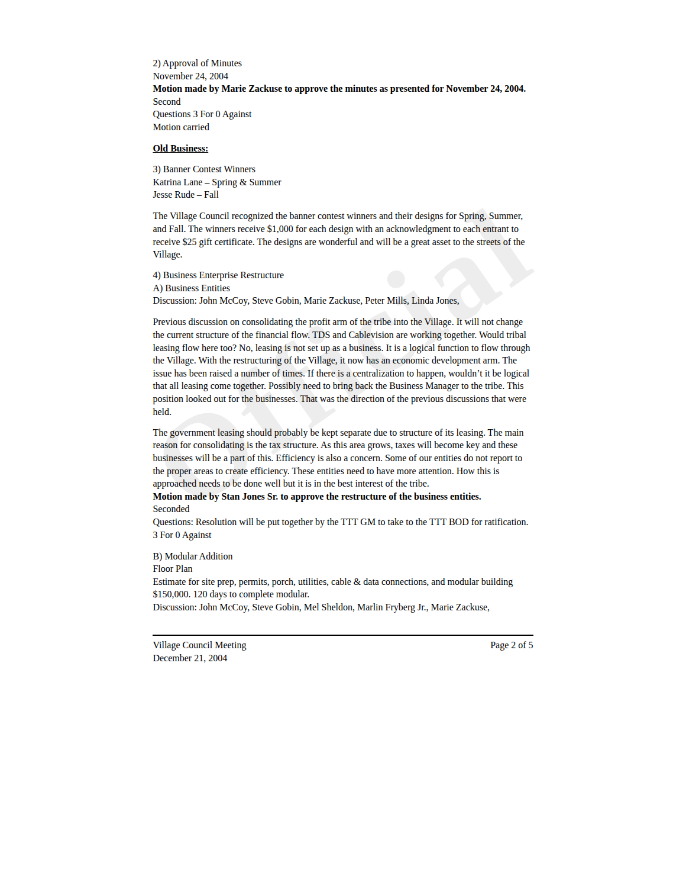Official
2) Approval of Minutes
November 24, 2004
Motion made by Marie Zackuse to approve the minutes as presented for November 24, 2004.
Second
Questions 3 For 0 Against
Motion carried
Old Business:
3) Banner Contest Winners
Katrina Lane – Spring & Summer
Jesse Rude – Fall
The Village Council recognized the banner contest winners and their designs for Spring, Summer, and Fall. The winners receive $1,000 for each design with an acknowledgment to each entrant to receive $25 gift certificate. The designs are wonderful and will be a great asset to the streets of the Village.
4) Business Enterprise Restructure
A) Business Entities
Discussion: John McCoy, Steve Gobin, Marie Zackuse, Peter Mills, Linda Jones,
Previous discussion on consolidating the profit arm of the tribe into the Village. It will not change the current structure of the financial flow. TDS and Cablevision are working together. Would tribal leasing flow here too? No, leasing is not set up as a business. It is a logical function to flow through the Village. With the restructuring of the Village, it now has an economic development arm. The issue has been raised a number of times. If there is a centralization to happen, wouldn’t it be logical that all leasing come together. Possibly need to bring back the Business Manager to the tribe. This position looked out for the businesses. That was the direction of the previous discussions that were held.
The government leasing should probably be kept separate due to structure of its leasing. The main reason for consolidating is the tax structure. As this area grows, taxes will become key and these businesses will be a part of this. Efficiency is also a concern. Some of our entities do not report to the proper areas to create efficiency. These entities need to have more attention. How this is approached needs to be done well but it is in the best interest of the tribe.
Motion made by Stan Jones Sr. to approve the restructure of the business entities.
Seconded
Questions: Resolution will be put together by the TTT GM to take to the TTT BOD for ratification.
3 For 0 Against
B) Modular Addition
Floor Plan
Estimate for site prep, permits, porch, utilities, cable & data connections, and modular building $150,000. 120 days to complete modular.
Discussion: John McCoy, Steve Gobin, Mel Sheldon, Marlin Fryberg Jr., Marie Zackuse,
Village Council Meeting
December 21, 2004
Page 2 of 5